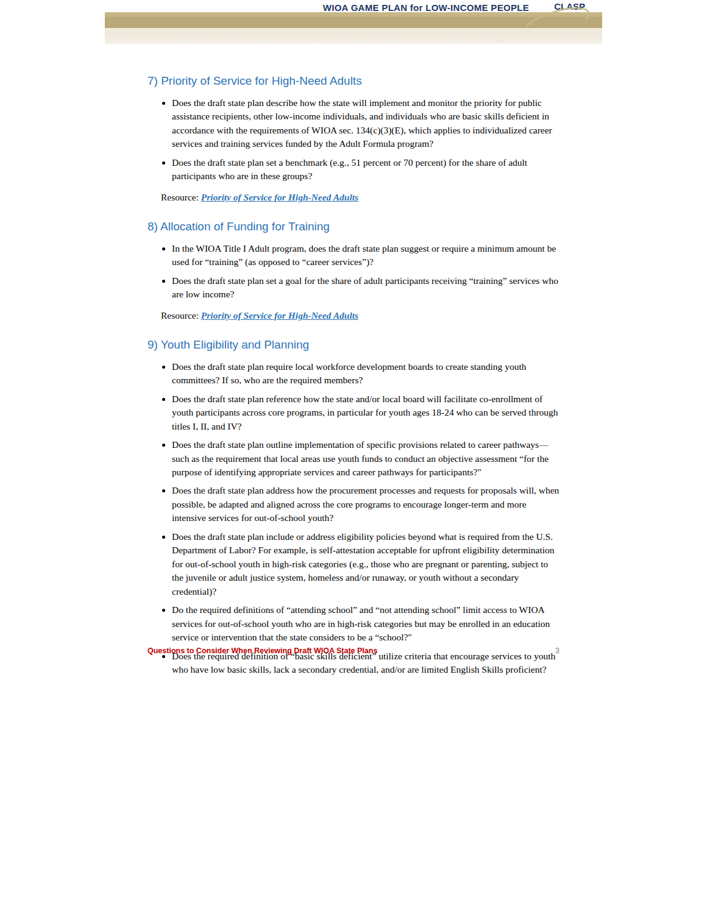WIOA GAME PLAN for LOW-INCOME PEOPLE
CLASP
7) Priority of Service for High-Need Adults
Does the draft state plan describe how the state will implement and monitor the priority for public assistance recipients, other low-income individuals, and individuals who are basic skills deficient in accordance with the requirements of WIOA sec. 134(c)(3)(E), which applies to individualized career services and training services funded by the Adult Formula program?
Does the draft state plan set a benchmark (e.g., 51 percent or 70 percent) for the share of adult participants who are in these groups?
Resource: Priority of Service for High-Need Adults
8) Allocation of Funding for Training
In the WIOA Title I Adult program, does the draft state plan suggest or require a minimum amount be used for “training” (as opposed to “career services”)?
Does the draft state plan set a goal for the share of adult participants receiving “training” services who are low income?
Resource: Priority of Service for High-Need Adults
9) Youth Eligibility and Planning
Does the draft state plan require local workforce development boards to create standing youth committees? If so, who are the required members?
Does the draft state plan reference how the state and/or local board will facilitate co-enrollment of youth participants across core programs, in particular for youth ages 18-24 who can be served through titles I, II, and IV?
Does the draft state plan outline implementation of specific provisions related to career pathways—such as the requirement that local areas use youth funds to conduct an objective assessment “for the purpose of identifying appropriate services and career pathways for participants?"
Does the draft state plan address how the procurement processes and requests for proposals will, when possible, be adapted and aligned across the core programs to encourage longer-term and more intensive services for out-of-school youth?
Does the draft state plan include or address eligibility policies beyond what is required from the U.S. Department of Labor? For example, is self-attestation acceptable for upfront eligibility determination for out-of-school youth in high-risk categories (e.g., those who are pregnant or parenting, subject to the juvenile or adult justice system, homeless and/or runaway, or youth without a secondary credential)?
Do the required definitions of “attending school” and “not attending school” limit access to WIOA services for out-of-school youth who are in high-risk categories but may be enrolled in an education service or intervention that the state considers to be a “school?"
Does the required definition of “basic skills deficient” utilize criteria that encourage services to youth who have low basic skills, lack a secondary credential, and/or are limited English Skills proficient?
Questions to Consider When Reviewing Draft WIOA State Plans
3